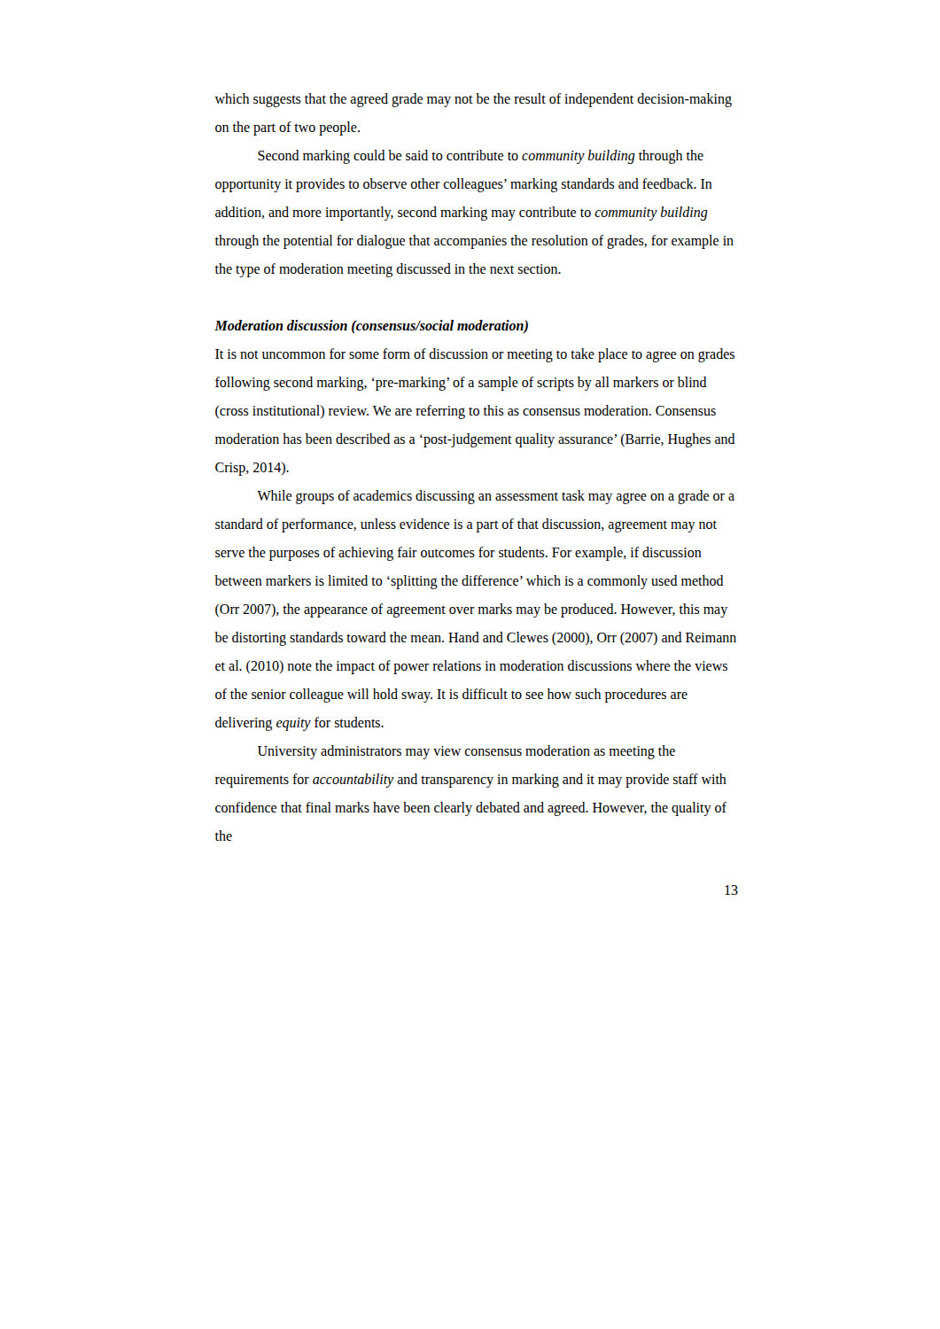which suggests that the agreed grade may not be the result of independent decision-making on the part of two people.
Second marking could be said to contribute to community building through the opportunity it provides to observe other colleagues’ marking standards and feedback. In addition, and more importantly, second marking may contribute to community building through the potential for dialogue that accompanies the resolution of grades, for example in the type of moderation meeting discussed in the next section.
Moderation discussion (consensus/social moderation)
It is not uncommon for some form of discussion or meeting to take place to agree on grades following second marking, ‘pre-marking’ of a sample of scripts by all markers or blind (cross institutional) review. We are referring to this as consensus moderation. Consensus moderation has been described as a ‘post-judgement quality assurance’ (Barrie, Hughes and Crisp, 2014).
While groups of academics discussing an assessment task may agree on a grade or a standard of performance, unless evidence is a part of that discussion, agreement may not serve the purposes of achieving fair outcomes for students. For example, if discussion between markers is limited to ‘splitting the difference’ which is a commonly used method (Orr 2007), the appearance of agreement over marks may be produced. However, this may be distorting standards toward the mean. Hand and Clewes (2000), Orr (2007) and Reimann et al. (2010) note the impact of power relations in moderation discussions where the views of the senior colleague will hold sway. It is difficult to see how such procedures are delivering equity for students.
University administrators may view consensus moderation as meeting the requirements for accountability and transparency in marking and it may provide staff with confidence that final marks have been clearly debated and agreed. However, the quality of the
13